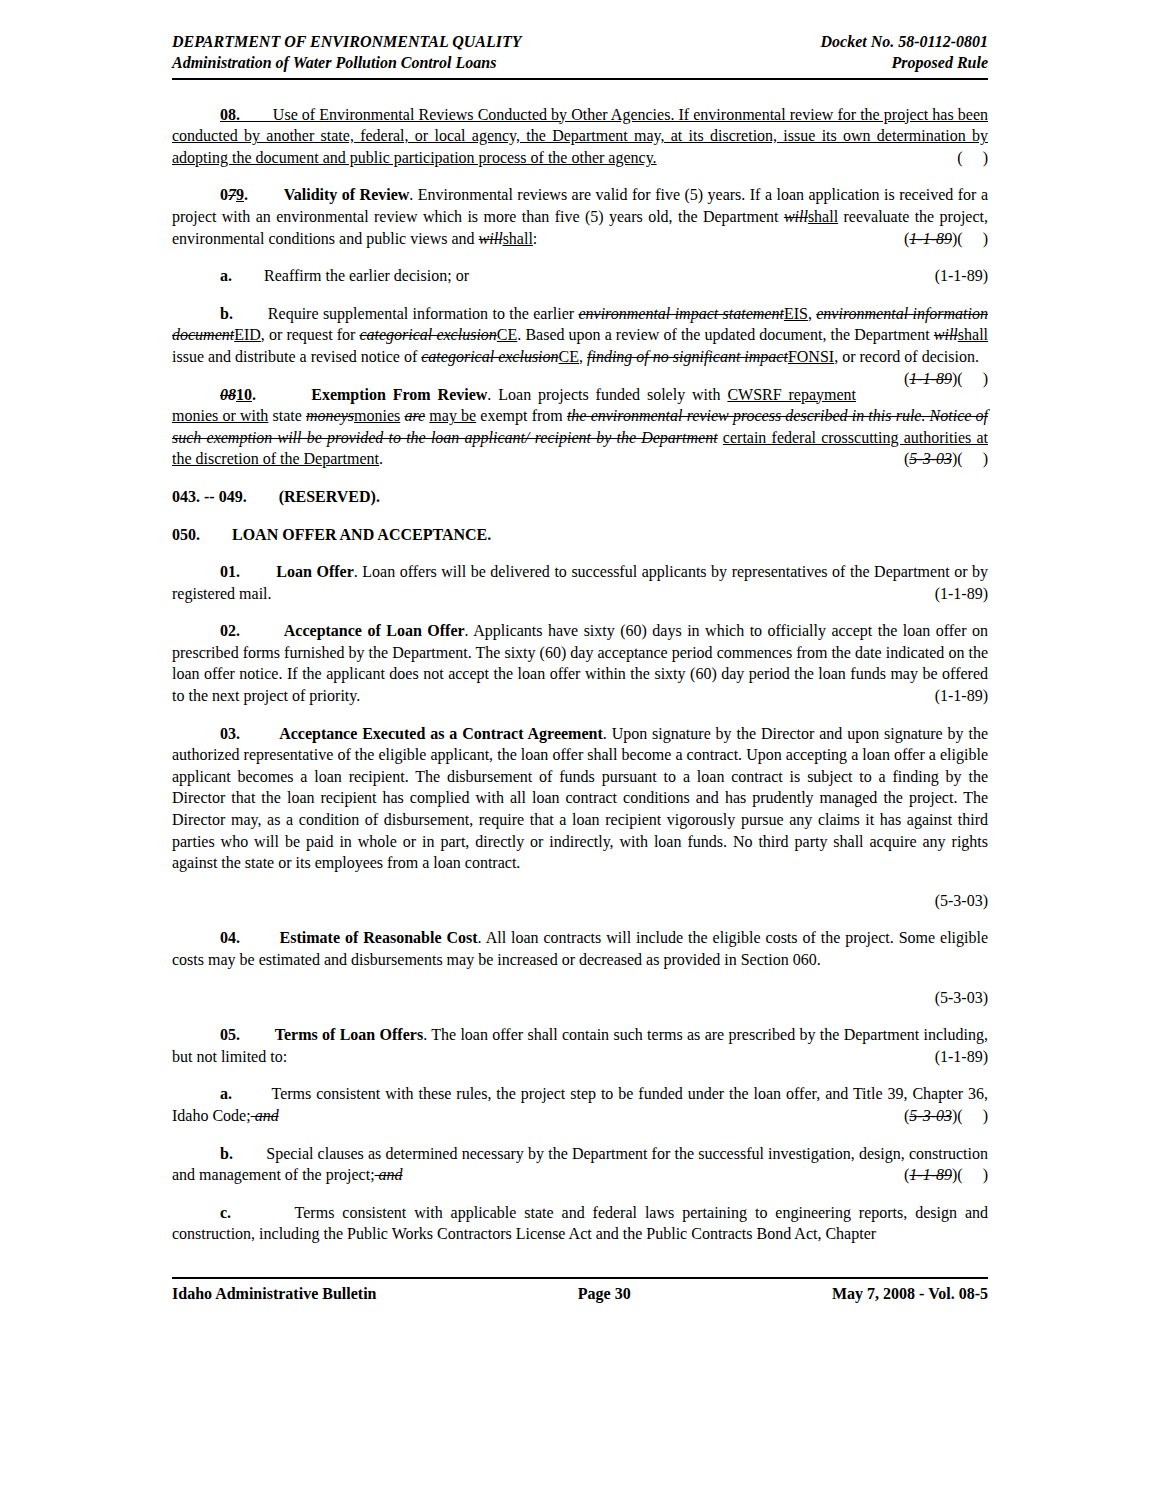DEPARTMENT OF ENVIRONMENTAL QUALITY
Administration of Water Pollution Control Loans
Docket No. 58-0112-0801
Proposed Rule
08. Use of Environmental Reviews Conducted by Other Agencies. If environmental review for the project has been conducted by another state, federal, or local agency, the Department may, at its discretion, issue its own determination by adopting the document and public participation process of the other agency. ( )
079. Validity of Review. Environmental reviews are valid for five (5) years. If a loan application is received for a project with an environmental review which is more than five (5) years old, the Department will shall reevaluate the project, environmental conditions and public views and will shall: (1-1-89)( )
a. Reaffirm the earlier decision; or (1-1-89)
b. Require supplemental information to the earlier environmental impact statement EIS, environmental information document EID, or request for categorical exclusion CE. Based upon a review of the updated document, the Department will shall issue and distribute a revised notice of categorical exclusion CE, finding of no significant impact FONSI, or record of decision. (1-1-89)( )
0810. Exemption From Review. Loan projects funded solely with CWSRF repayment monies or with state moneys monies are may be exempt from the environmental review process described in this rule. Notice of such exemption will be provided to the loan applicant/ recipient by the Department certain federal crosscutting authorities at the discretion of the Department. (5-3-03)( )
043. -- 049. (RESERVED).
050. LOAN OFFER AND ACCEPTANCE.
01. Loan Offer. Loan offers will be delivered to successful applicants by representatives of the Department or by registered mail. (1-1-89)
02. Acceptance of Loan Offer. Applicants have sixty (60) days in which to officially accept the loan offer on prescribed forms furnished by the Department. The sixty (60) day acceptance period commences from the date indicated on the loan offer notice. If the applicant does not accept the loan offer within the sixty (60) day period the loan funds may be offered to the next project of priority. (1-1-89)
03. Acceptance Executed as a Contract Agreement. Upon signature by the Director and upon signature by the authorized representative of the eligible applicant, the loan offer shall become a contract. Upon accepting a loan offer a eligible applicant becomes a loan recipient. The disbursement of funds pursuant to a loan contract is subject to a finding by the Director that the loan recipient has complied with all loan contract conditions and has prudently managed the project. The Director may, as a condition of disbursement, require that a loan recipient vigorously pursue any claims it has against third parties who will be paid in whole or in part, directly or indirectly, with loan funds. No third party shall acquire any rights against the state or its employees from a loan contract.
(5-3-03)
04. Estimate of Reasonable Cost. All loan contracts will include the eligible costs of the project. Some eligible costs may be estimated and disbursements may be increased or decreased as provided in Section 060.
(5-3-03)
05. Terms of Loan Offers. The loan offer shall contain such terms as are prescribed by the Department including, but not limited to: (1-1-89)
a. Terms consistent with these rules, the project step to be funded under the loan offer, and Title 39, Chapter 36, Idaho Code; and (5-3-03)( )
b. Special clauses as determined necessary by the Department for the successful investigation, design, construction and management of the project; and (1-1-89)( )
c. Terms consistent with applicable state and federal laws pertaining to engineering reports, design and construction, including the Public Works Contractors License Act and the Public Contracts Bond Act, Chapter
Idaho Administrative Bulletin
Page 30
May 7, 2008 - Vol. 08-5